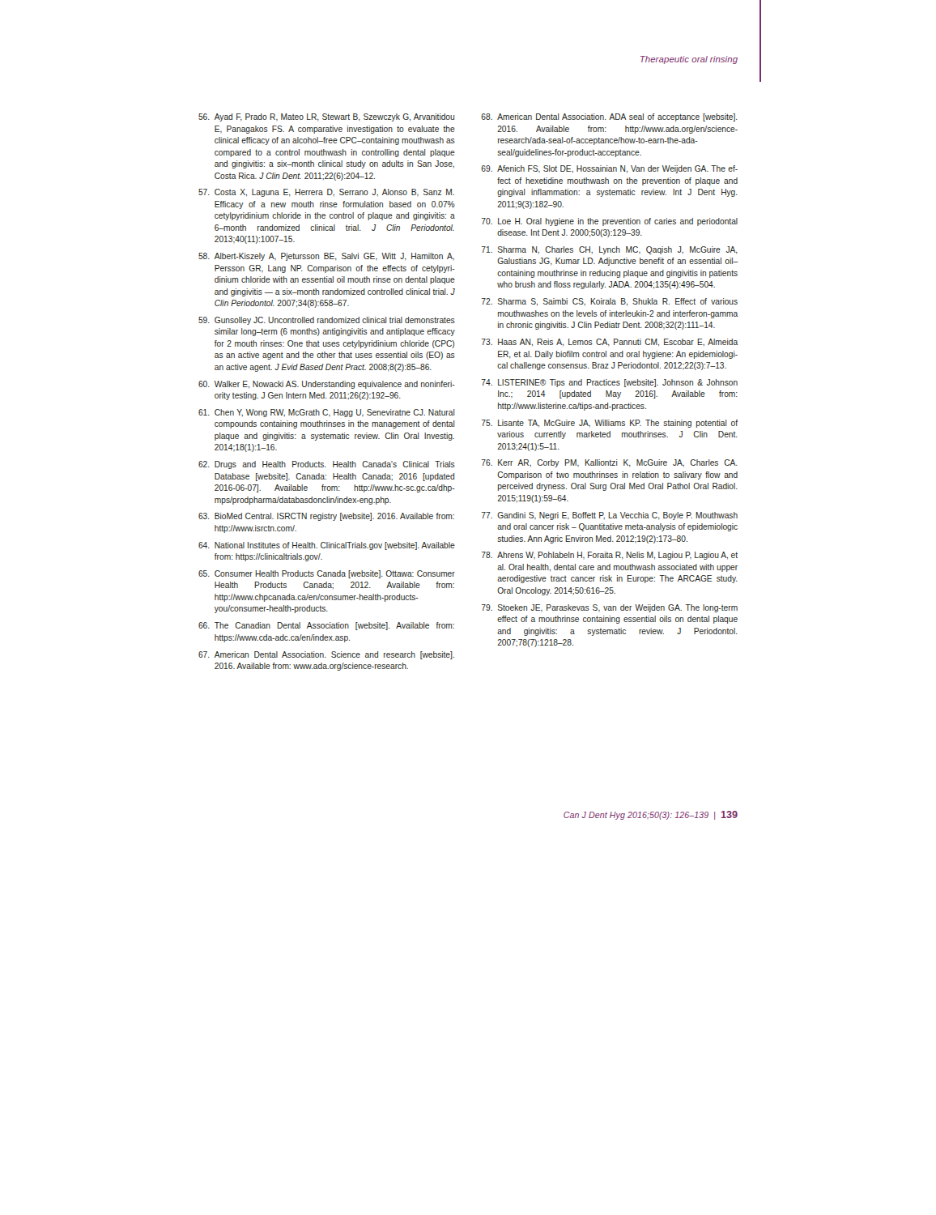Therapeutic oral rinsing
Ayad F, Prado R, Mateo LR, Stewart B, Szewczyk G, Arvanitidou E, Panagakos FS. A comparative investigation to evaluate the clinical efficacy of an alcohol–free CPC–containing mouthwash as compared to a control mouthwash in controlling dental plaque and gingivitis: a six–month clinical study on adults in San Jose, Costa Rica. J Clin Dent. 2011;22(6):204–12.
Costa X, Laguna E, Herrera D, Serrano J, Alonso B, Sanz M. Efficacy of a new mouth rinse formulation based on 0.07% cetylpyridinium chloride in the control of plaque and gingivitis: a 6–month randomized clinical trial. J Clin Periodontol. 2013;40(11):1007–15.
Albert-Kiszely A, Pjetursson BE, Salvi GE, Witt J, Hamilton A, Persson GR, Lang NP. Comparison of the effects of cetylpyridinium chloride with an essential oil mouth rinse on dental plaque and gingivitis — a six–month randomized controlled clinical trial. J Clin Periodontol. 2007;34(8):658–67.
Gunsolley JC. Uncontrolled randomized clinical trial demonstrates similar long–term (6 months) antigingivitis and antiplaque efficacy for 2 mouth rinses: One that uses cetylpyridinium chloride (CPC) as an active agent and the other that uses essential oils (EO) as an active agent. J Evid Based Dent Pract. 2008;8(2):85–86.
Walker E, Nowacki AS. Understanding equivalence and noninferiority testing. J Gen Intern Med. 2011;26(2):192–96.
Chen Y, Wong RW, McGrath C, Hagg U, Seneviratne CJ. Natural compounds containing mouthrinses in the management of dental plaque and gingivitis: a systematic review. Clin Oral Investig. 2014;18(1):1–16.
Drugs and Health Products. Health Canada’s Clinical Trials Database [website]. Canada: Health Canada; 2016 [updated 2016-06-07]. Available from: http://www.hc-sc.gc.ca/dhp-mps/prodpharma/databasdonclin/index-eng.php.
BioMed Central. ISRCTN registry [website]. 2016. Available from: http://www.isrctn.com/.
National Institutes of Health. ClinicalTrials.gov [website]. Available from: https://clinicaltrials.gov/.
Consumer Health Products Canada [website]. Ottawa: Consumer Health Products Canada; 2012. Available from: http://www.chpcanada.ca/en/consumer-health-products-you/consumer-health-products.
The Canadian Dental Association [website]. Available from: https://www.cda-adc.ca/en/index.asp.
American Dental Association. Science and research [website]. 2016. Available from: www.ada.org/science-research.
American Dental Association. ADA seal of acceptance [website]. 2016. Available from: http://www.ada.org/en/science-research/ada-seal-of-acceptance/how-to-earn-the-ada-seal/guidelines-for-product-acceptance.
Afenich FS, Slot DE, Hossainian N, Van der Weijden GA. The effect of hexetidine mouthwash on the prevention of plaque and gingival inflammation: a systematic review. Int J Dent Hyg. 2011;9(3):182–90.
Loe H. Oral hygiene in the prevention of caries and periodontal disease. Int Dent J. 2000;50(3):129–39.
Sharma N, Charles CH, Lynch MC, Qaqish J, McGuire JA, Galustians JG, Kumar LD. Adjunctive benefit of an essential oil–containing mouthrinse in reducing plaque and gingivitis in patients who brush and floss regularly. JADA. 2004;135(4):496–504.
Sharma S, Saimbi CS, Koirala B, Shukla R. Effect of various mouthwashes on the levels of interleukin-2 and interferon-gamma in chronic gingivitis. J Clin Pediatr Dent. 2008;32(2):111–14.
Haas AN, Reis A, Lemos CA, Pannuti CM, Escobar E, Almeida ER, et al. Daily biofilm control and oral hygiene: An epidemiological challenge consensus. Braz J Periodontol. 2012;22(3):7–13.
LISTERINE® Tips and Practices [website]. Johnson & Johnson Inc.; 2014 [updated May 2016]. Available from: http://www.listerine.ca/tips-and-practices.
Lisante TA, McGuire JA, Williams KP. The staining potential of various currently marketed mouthrinses. J Clin Dent. 2013;24(1):5–11.
Kerr AR, Corby PM, Kalliontzi K, McGuire JA, Charles CA. Comparison of two mouthrinses in relation to salivary flow and perceived dryness. Oral Surg Oral Med Oral Pathol Oral Radiol. 2015;119(1):59–64.
Gandini S, Negri E, Boffett P, La Vecchia C, Boyle P. Mouthwash and oral cancer risk – Quantitative meta-analysis of epidemiologic studies. Ann Agric Environ Med. 2012;19(2):173–80.
Ahrens W, Pohlabeln H, Foraita R, Nelis M, Lagiou P, Lagiou A, et al. Oral health, dental care and mouthwash associated with upper aerodigestive tract cancer risk in Europe: The ARCAGE study. Oral Oncology. 2014;50:616–25.
Stoeken JE, Paraskevas S, van der Weijden GA. The long-term effect of a mouthrinse containing essential oils on dental plaque and gingivitis: a systematic review. J Periodontol. 2007;78(7):1218–28.
Can J Dent Hyg 2016;50(3): 126–139 | 139